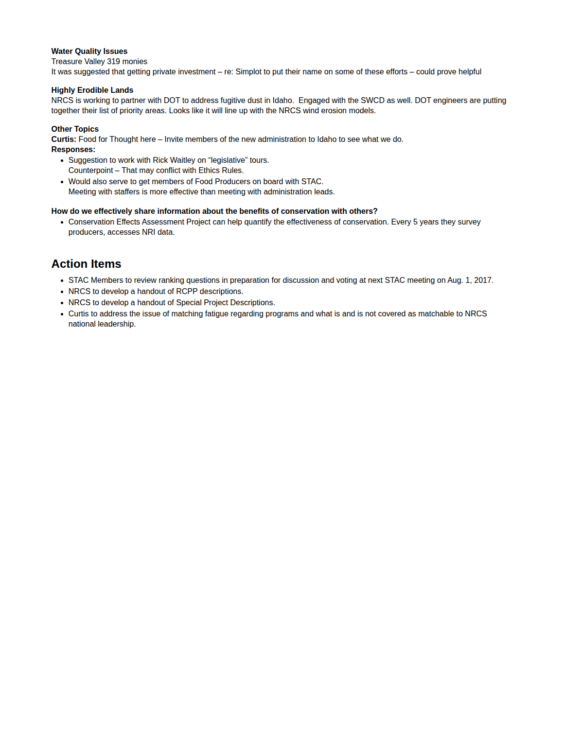Water Quality Issues
Treasure Valley 319 monies
It was suggested that getting private investment – re: Simplot to put their name on some of these efforts – could prove helpful
Highly Erodible Lands
NRCS is working to partner with DOT to address fugitive dust in Idaho. Engaged with the SWCD as well. DOT engineers are putting together their list of priority areas. Looks like it will line up with the NRCS wind erosion models.
Other Topics
Curtis: Food for Thought here – Invite members of the new administration to Idaho to see what we do.
Responses:
Suggestion to work with Rick Waitley on “legislative” tours.Counterpoint – That may conflict with Ethics Rules.
Would also serve to get members of Food Producers on board with STAC.Meeting with staffers is more effective than meeting with administration leads.
How do we effectively share information about the benefits of conservation with others?
Conservation Effects Assessment Project can help quantify the effectiveness of conservation. Every 5 years they survey producers, accesses NRI data.
Action Items
STAC Members to review ranking questions in preparation for discussion and voting at next STAC meeting on Aug. 1, 2017.
NRCS to develop a handout of RCPP descriptions.
NRCS to develop a handout of Special Project Descriptions.
Curtis to address the issue of matching fatigue regarding programs and what is and is not covered as matchable to NRCS national leadership.